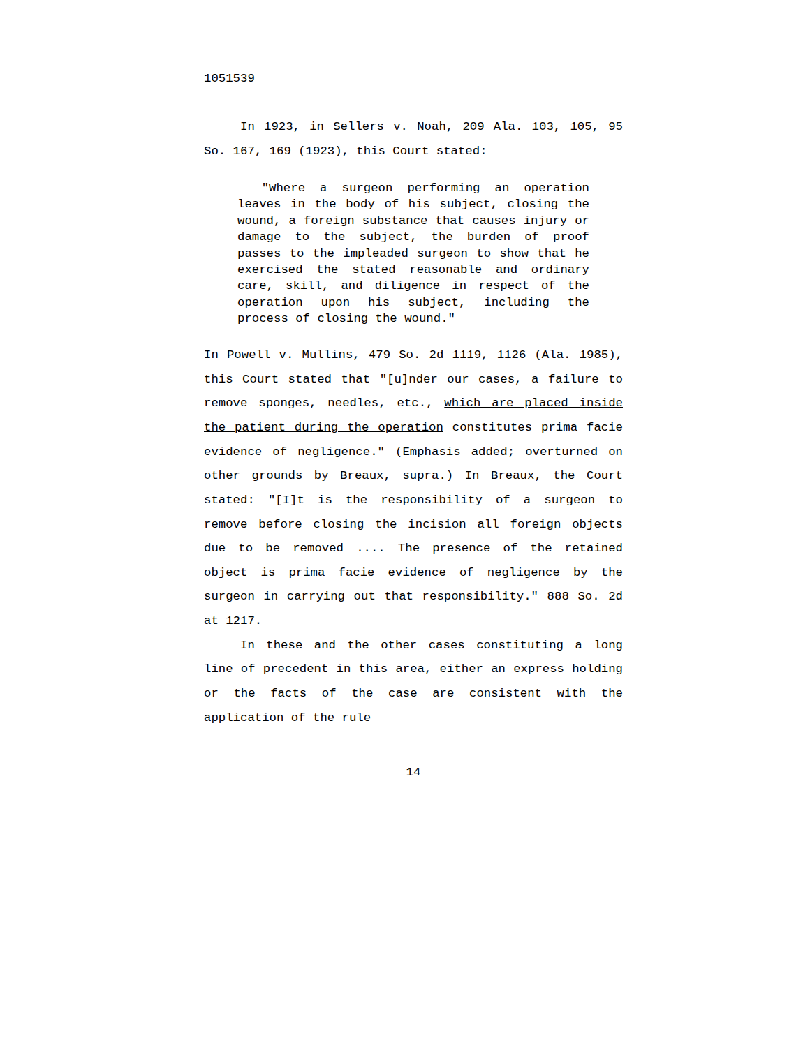1051539
In 1923, in Sellers v. Noah, 209 Ala. 103, 105, 95 So. 167, 169 (1923), this Court stated:
"Where a surgeon performing an operation leaves in the body of his subject, closing the wound, a foreign substance that causes injury or damage to the subject, the burden of proof passes to the impleaded surgeon to show that he exercised the stated reasonable and ordinary care, skill, and diligence in respect of the operation upon his subject, including the process of closing the wound."
In Powell v. Mullins, 479 So. 2d 1119, 1126 (Ala. 1985), this Court stated that "[u]nder our cases, a failure to remove sponges, needles, etc., which are placed inside the patient during the operation constitutes prima facie evidence of negligence." (Emphasis added; overturned on other grounds by Breaux, supra.) In Breaux, the Court stated: "[I]t is the responsibility of a surgeon to remove before closing the incision all foreign objects due to be removed .... The presence of the retained object is prima facie evidence of negligence by the surgeon in carrying out that responsibility." 888 So. 2d at 1217.
In these and the other cases constituting a long line of precedent in this area, either an express holding or the facts of the case are consistent with the application of the rule
14